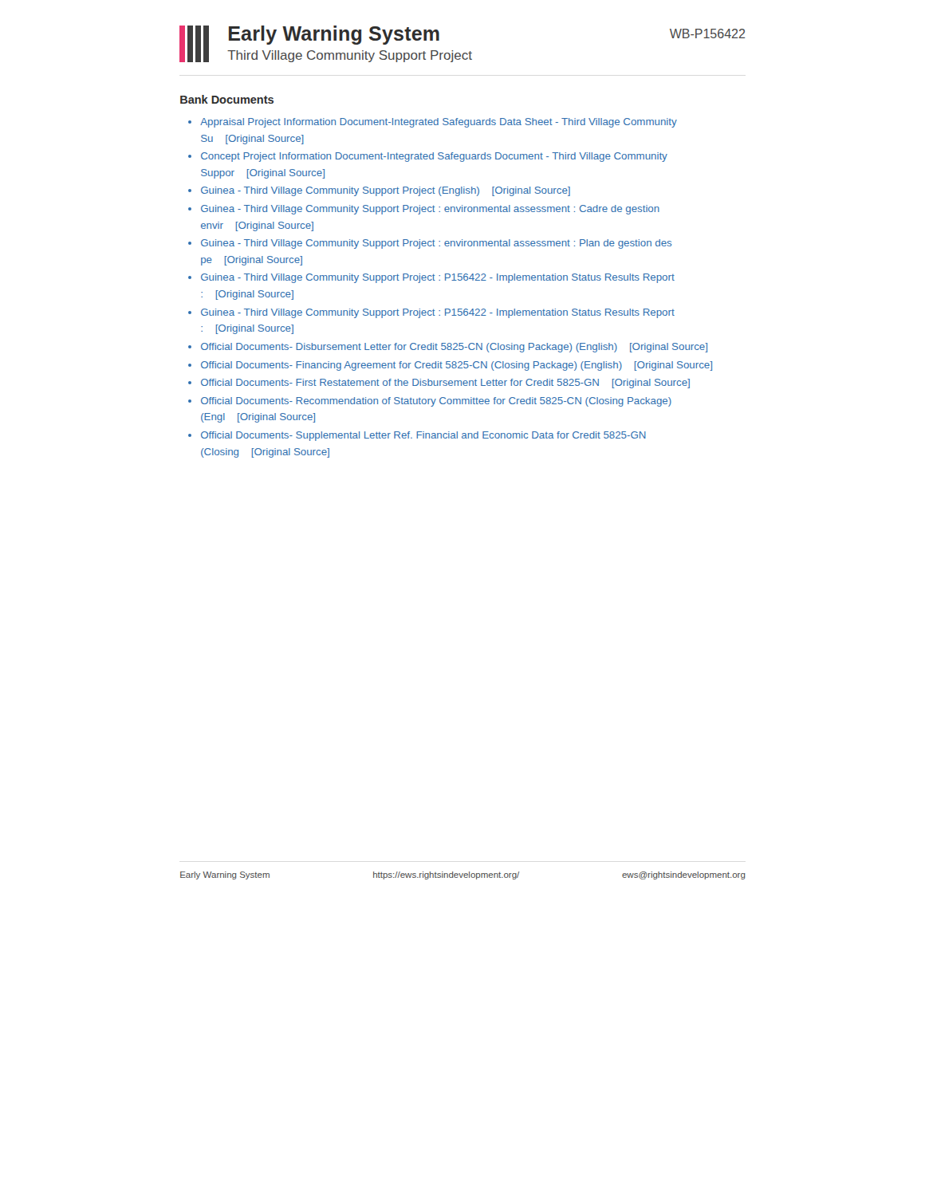Early Warning System
Third Village Community Support Project
WB-P156422
Bank Documents
Appraisal Project Information Document-Integrated Safeguards Data Sheet - Third Village Community Su[Original Source]
Concept Project Information Document-Integrated Safeguards Document - Third Village Community Suppor[Original Source]
Guinea - Third Village Community Support Project (English)[Original Source]
Guinea - Third Village Community Support Project : environmental assessment : Cadre de gestion envir[Original Source]
Guinea - Third Village Community Support Project : environmental assessment : Plan de gestion des pe[Original Source]
Guinea - Third Village Community Support Project : P156422 - Implementation Status Results Report :[Original Source]
Guinea - Third Village Community Support Project : P156422 - Implementation Status Results Report :[Original Source]
Official Documents- Disbursement Letter for Credit 5825-CN (Closing Package) (English)[Original Source]
Official Documents- Financing Agreement for Credit 5825-CN (Closing Package) (English)[Original Source]
Official Documents- First Restatement of the Disbursement Letter for Credit 5825-GN[Original Source]
Official Documents- Recommendation of Statutory Committee for Credit 5825-CN (Closing Package) (Engl[Original Source]
Official Documents- Supplemental Letter Ref. Financial and Economic Data for Credit 5825-GN (Closing[Original Source]
Early Warning System
https://ews.rightsindevelopment.org/
ews@rightsindevelopment.org